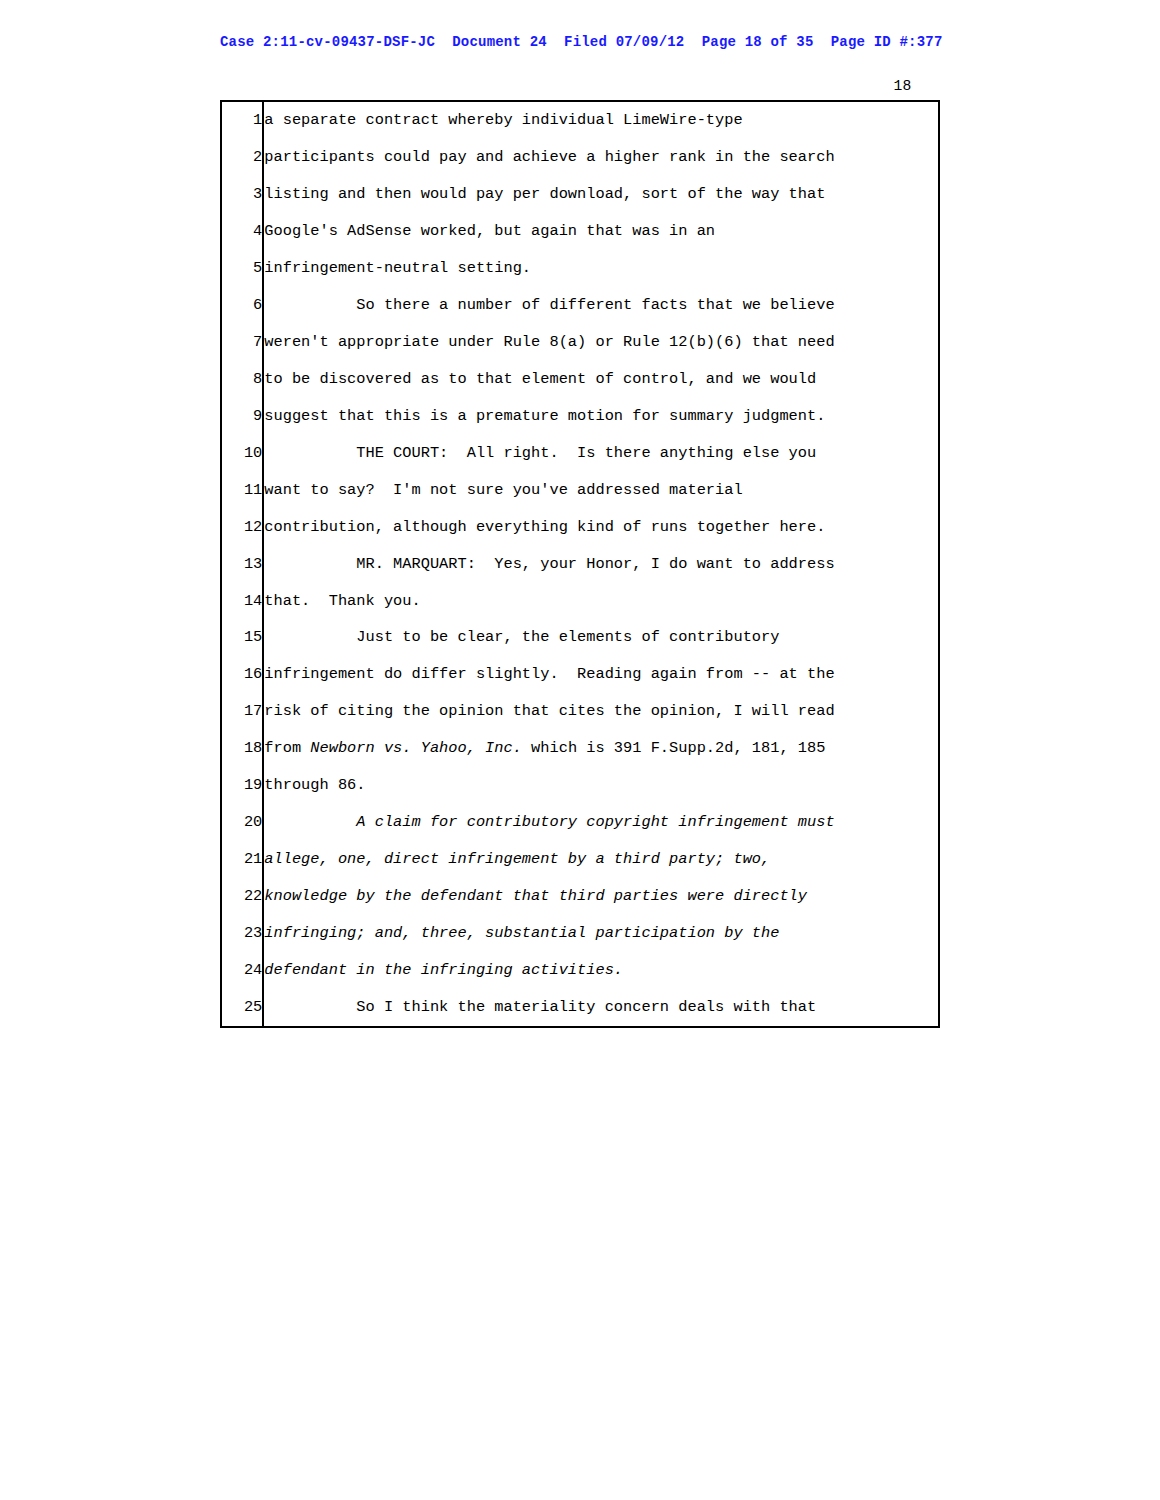Case 2:11-cv-09437-DSF-JC Document 24 Filed 07/09/12 Page 18 of 35 Page ID #:377
18
| 1 | a separate contract whereby individual LimeWire-type |
| 2 | participants could pay and achieve a higher rank in the search |
| 3 | listing and then would pay per download, sort of the way that |
| 4 | Google's AdSense worked, but again that was in an |
| 5 | infringement-neutral setting. |
| 6 | So there a number of different facts that we believe |
| 7 | weren't appropriate under Rule 8(a) or Rule 12(b)(6) that need |
| 8 | to be discovered as to that element of control, and we would |
| 9 | suggest that this is a premature motion for summary judgment. |
| 10 | THE COURT: All right. Is there anything else you |
| 11 | want to say? I'm not sure you've addressed material |
| 12 | contribution, although everything kind of runs together here. |
| 13 | MR. MARQUART: Yes, your Honor, I do want to address |
| 14 | that. Thank you. |
| 15 | Just to be clear, the elements of contributory |
| 16 | infringement do differ slightly. Reading again from -- at the |
| 17 | risk of citing the opinion that cites the opinion, I will read |
| 18 | from Newborn vs. Yahoo, Inc. which is 391 F.Supp.2d, 181, 185 |
| 19 | through 86. |
| 20 | A claim for contributory copyright infringement must |
| 21 | allege, one, direct infringement by a third party; two, |
| 22 | knowledge by the defendant that third parties were directly |
| 23 | infringing; and, three, substantial participation by the |
| 24 | defendant in the infringing activities. |
| 25 | So I think the materiality concern deals with that |